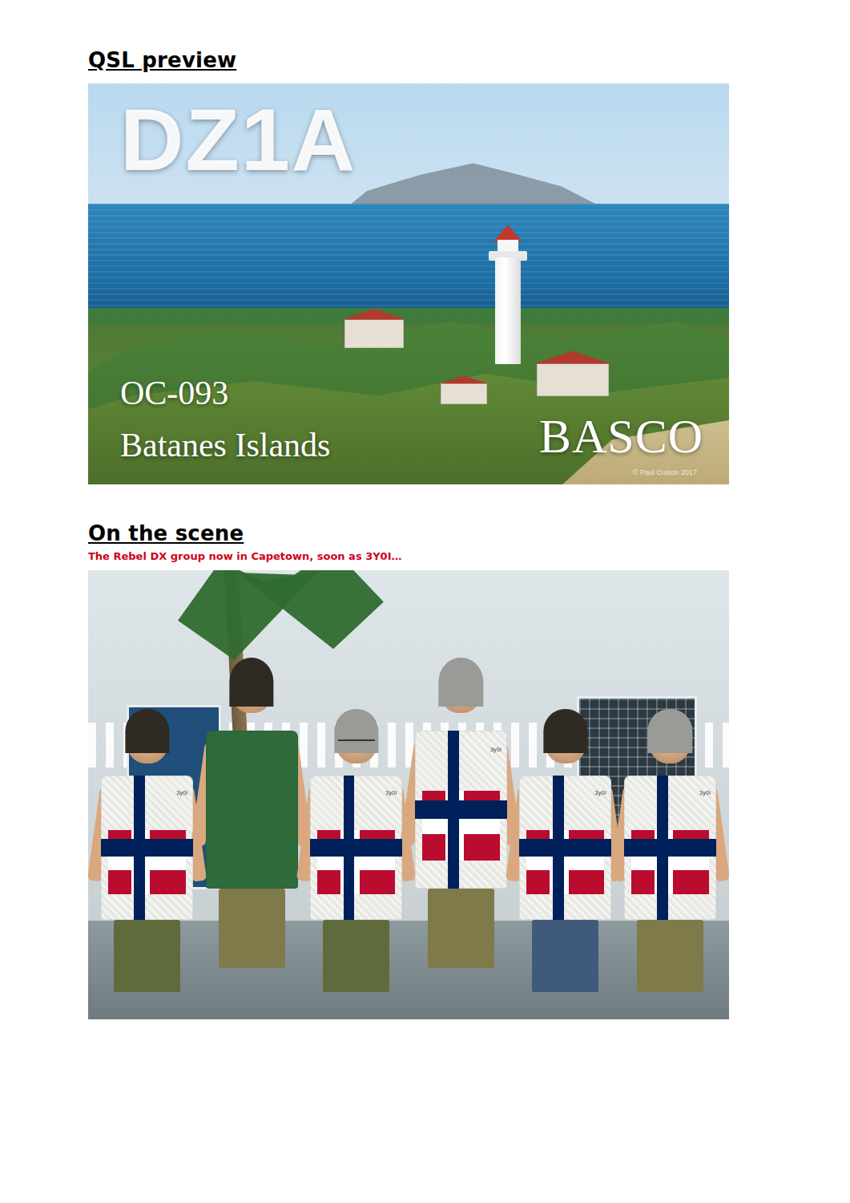QSL preview
DZ1A
OC-093
Batanes Islands
BASCO
© Paul Cuison 2017
On the scene
The Rebel DX group now in Capetown, soon as 3Y0I…
3y0i
3y0i
3y0i
3y0i
3y0i